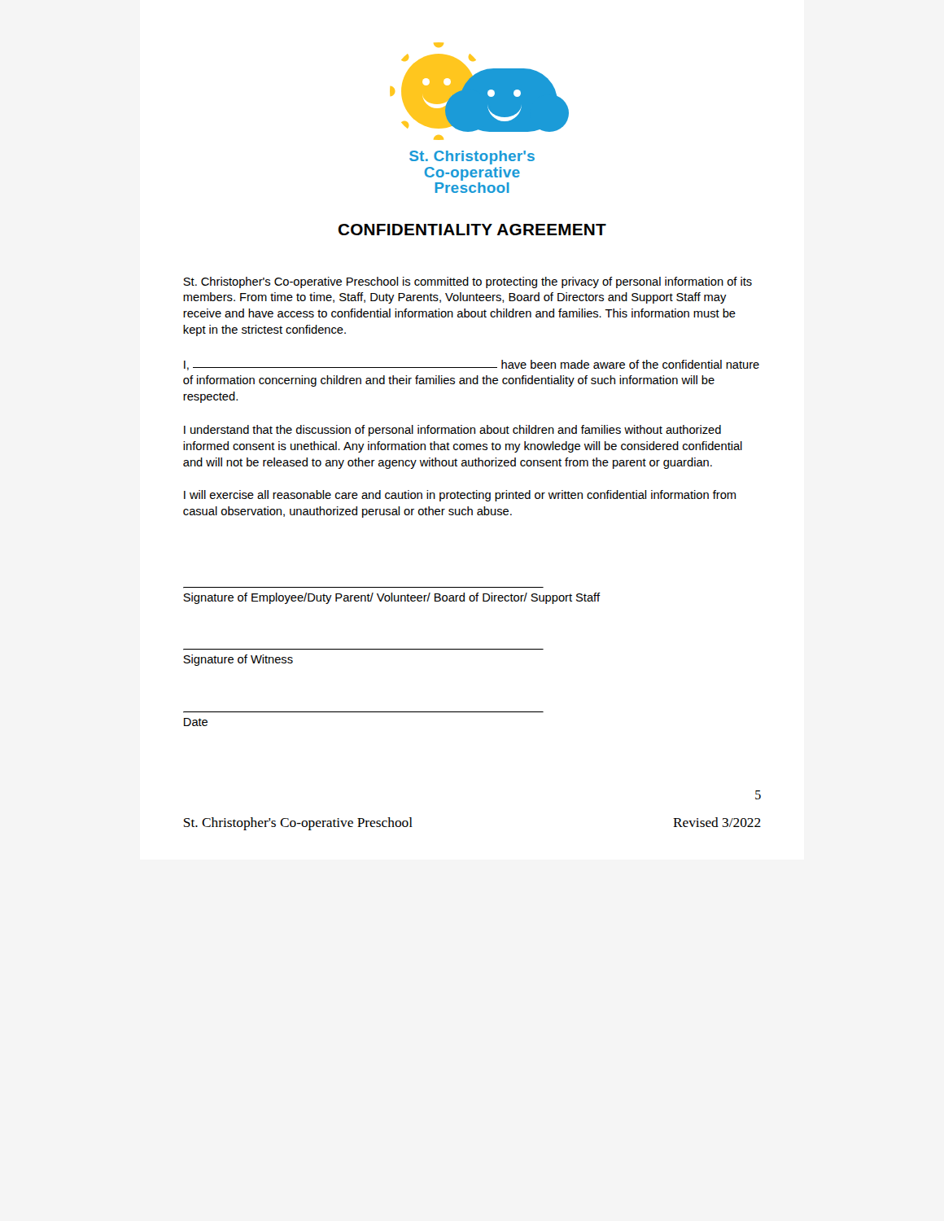St. Christopher's Co-operative Preschool
CONFIDENTIALITY AGREEMENT
St. Christopher's Co-operative Preschool is committed to protecting the privacy of personal information of its members. From time to time, Staff, Duty Parents, Volunteers, Board of Directors and Support Staff may receive and have access to confidential information about children and families. This information must be kept in the strictest confidence.
I, have been made aware of the confidential nature of information concerning children and their families and the confidentiality of such information will be respected.
I understand that the discussion of personal information about children and families without authorized informed consent is unethical. Any information that comes to my knowledge will be considered confidential and will not be released to any other agency without authorized consent from the parent or guardian.
I will exercise all reasonable care and caution in protecting printed or written confidential information from casual observation, unauthorized perusal or other such abuse.
Signature of Employee/Duty Parent/ Volunteer/ Board of Director/ Support Staff
Signature of Witness
Date
5
St. Christopher's Co-operative Preschool Revised 3/2022